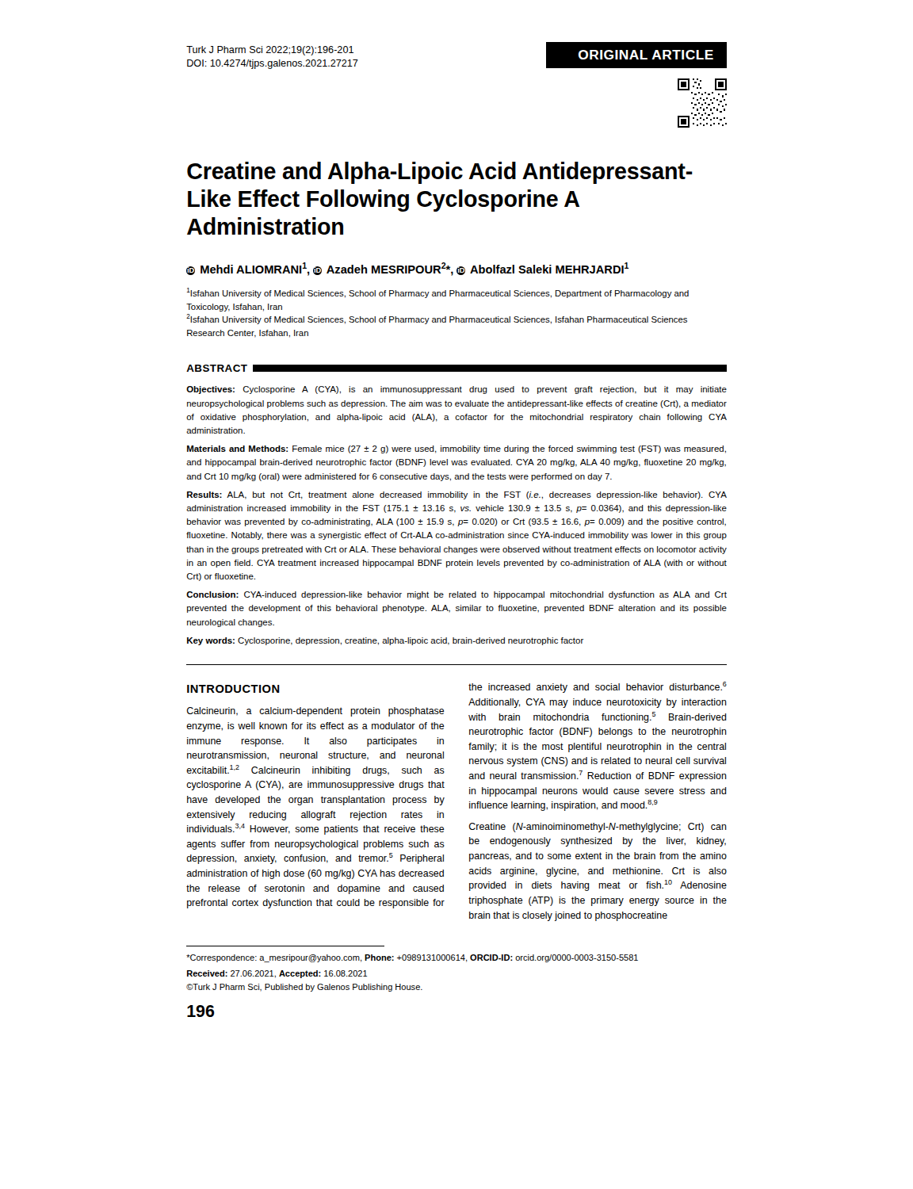Turk J Pharm Sci 2022;19(2):196-201
DOI: 10.4274/tjps.galenos.2021.27217
ORIGINAL ARTICLE
Creatine and Alpha-Lipoic Acid Antidepressant-Like Effect Following Cyclosporine A Administration
iD Mehdi ALIOMRANI1, iD Azadeh MESRIPOUR2*, iD Abolfazl Saleki MEHRJARDI1
1Isfahan University of Medical Sciences, School of Pharmacy and Pharmaceutical Sciences, Department of Pharmacology and Toxicology, Isfahan, Iran
2Isfahan University of Medical Sciences, School of Pharmacy and Pharmaceutical Sciences, Isfahan Pharmaceutical Sciences Research Center, Isfahan, Iran
ABSTRACT
Objectives: Cyclosporine A (CYA), is an immunosuppressant drug used to prevent graft rejection, but it may initiate neuropsychological problems such as depression. The aim was to evaluate the antidepressant-like effects of creatine (Crt), a mediator of oxidative phosphorylation, and alpha-lipoic acid (ALA), a cofactor for the mitochondrial respiratory chain following CYA administration.
Materials and Methods: Female mice (27 ± 2 g) were used, immobility time during the forced swimming test (FST) was measured, and hippocampal brain-derived neurotrophic factor (BDNF) level was evaluated. CYA 20 mg/kg, ALA 40 mg/kg, fluoxetine 20 mg/kg, and Crt 10 mg/kg (oral) were administered for 6 consecutive days, and the tests were performed on day 7.
Results: ALA, but not Crt, treatment alone decreased immobility in the FST (i.e., decreases depression-like behavior). CYA administration increased immobility in the FST (175.1 ± 13.16 s, vs. vehicle 130.9 ± 13.5 s, p= 0.0364), and this depression-like behavior was prevented by co-administrating, ALA (100 ± 15.9 s, p= 0.020) or Crt (93.5 ± 16.6, p= 0.009) and the positive control, fluoxetine. Notably, there was a synergistic effect of Crt-ALA co-administration since CYA-induced immobility was lower in this group than in the groups pretreated with Crt or ALA. These behavioral changes were observed without treatment effects on locomotor activity in an open field. CYA treatment increased hippocampal BDNF protein levels prevented by co-administration of ALA (with or without Crt) or fluoxetine.
Conclusion: CYA-induced depression-like behavior might be related to hippocampal mitochondrial dysfunction as ALA and Crt prevented the development of this behavioral phenotype. ALA, similar to fluoxetine, prevented BDNF alteration and its possible neurological changes.
Key words: Cyclosporine, depression, creatine, alpha-lipoic acid, brain-derived neurotrophic factor
INTRODUCTION
Calcineurin, a calcium-dependent protein phosphatase enzyme, is well known for its effect as a modulator of the immune response. It also participates in neurotransmission, neuronal structure, and neuronal excitabilit.1,2 Calcineurin inhibiting drugs, such as cyclosporine A (CYA), are immunosuppressive drugs that have developed the organ transplantation process by extensively reducing allograft rejection rates in individuals.3,4 However, some patients that receive these agents suffer from neuropsychological problems such as depression, anxiety, confusion, and tremor.5 Peripheral administration of high dose (60 mg/kg) CYA has decreased the release of serotonin and dopamine and caused prefrontal cortex dysfunction that could be responsible for the increased anxiety and social behavior disturbance.6 Additionally, CYA may induce neurotoxicity by interaction with brain mitochondria functioning.5 Brain-derived neurotrophic factor (BDNF) belongs to the neurotrophin family; it is the most plentiful neurotrophin in the central nervous system (CNS) and is related to neural cell survival and neural transmission.7 Reduction of BDNF expression in hippocampal neurons would cause severe stress and influence learning, inspiration, and mood.8,9
Creatine (N-aminoiminomethyl-N-methylglycine; Crt) can be endogenously synthesized by the liver, kidney, pancreas, and to some extent in the brain from the amino acids arginine, glycine, and methionine. Crt is also provided in diets having meat or fish.10 Adenosine triphosphate (ATP) is the primary energy source in the brain that is closely joined to phosphocreatine
*Correspondence: a_mesripour@yahoo.com, Phone: +0989131000614, ORCID-ID: orcid.org/0000-0003-3150-5581
Received: 27.06.2021, Accepted: 16.08.2021
©Turk J Pharm Sci, Published by Galenos Publishing House.
196